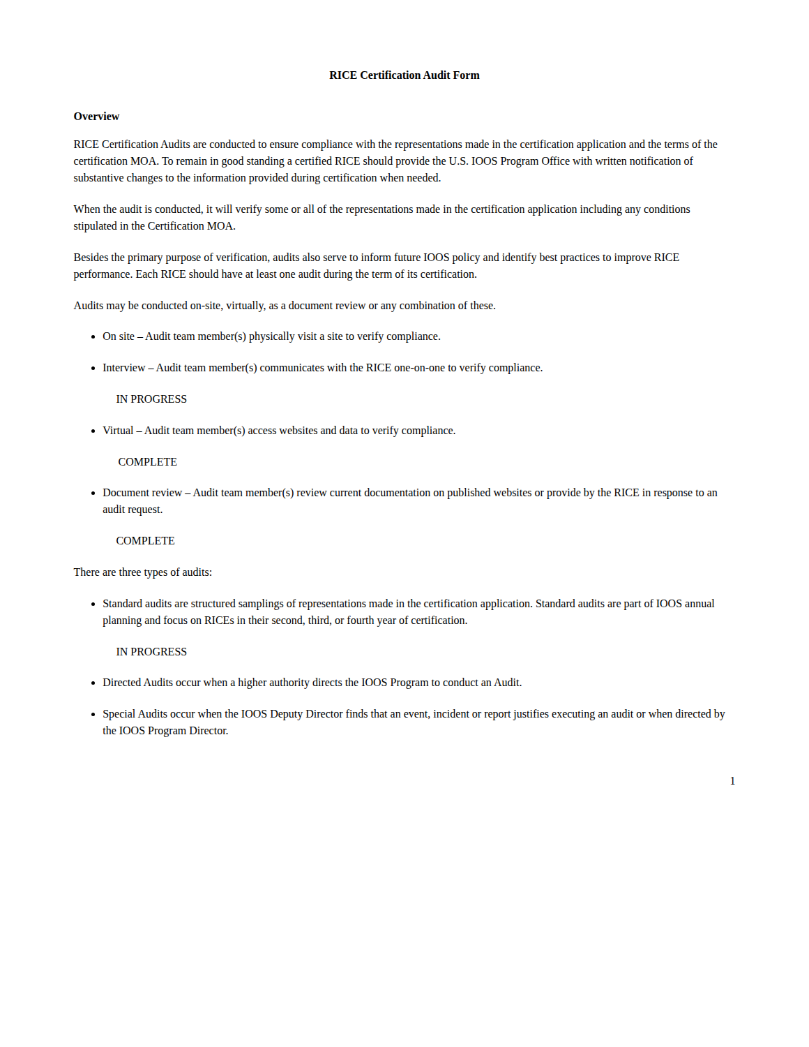RICE Certification Audit Form
Overview
RICE Certification Audits are conducted to ensure compliance with the representations made in the certification application and the terms of the certification MOA. To remain in good standing a certified RICE should provide the U.S. IOOS Program Office with written notification of substantive changes to the information provided during certification when needed.
When the audit is conducted, it will verify some or all of the representations made in the certification application including any conditions stipulated in the Certification MOA.
Besides the primary purpose of verification, audits also serve to inform future IOOS policy and identify best practices to improve RICE performance. Each RICE should have at least one audit during the term of its certification.
Audits may be conducted on-site, virtually, as a document review or any combination of these.
On site – Audit team member(s) physically visit a site to verify compliance.
Interview – Audit team member(s) communicates with the RICE one-on-one to verify compliance.
IN PROGRESS
Virtual – Audit team member(s) access websites and data to verify compliance.
COMPLETE
Document review – Audit team member(s) review current documentation on published websites or provide by the RICE in response to an audit request.
COMPLETE
There are three types of audits:
Standard audits are structured samplings of representations made in the certification application. Standard audits are part of IOOS annual planning and focus on RICEs in their second, third, or fourth year of certification.
IN PROGRESS
Directed Audits occur when a higher authority directs the IOOS Program to conduct an Audit.
Special Audits occur when the IOOS Deputy Director finds that an event, incident or report justifies executing an audit or when directed by the IOOS Program Director.
1